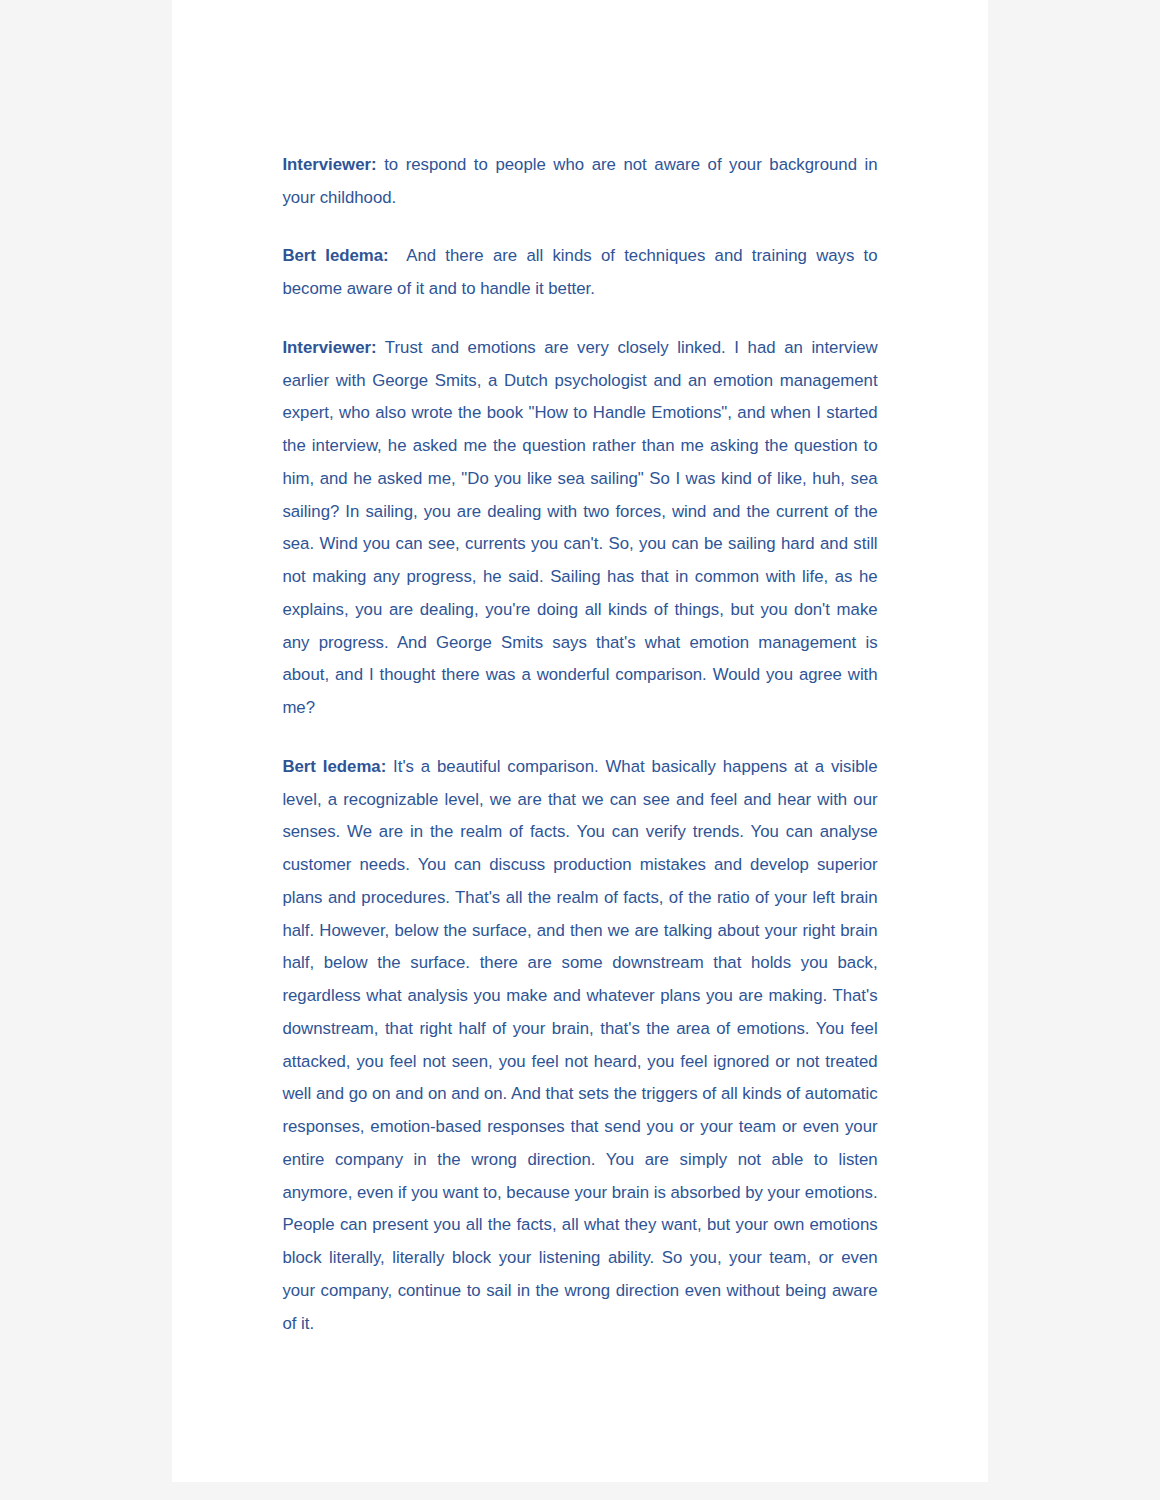Interviewer: to respond to people who are not aware of your background in your childhood.
Bert Iedema: And there are all kinds of techniques and training ways to become aware of it and to handle it better.
Interviewer: Trust and emotions are very closely linked. I had an interview earlier with George Smits, a Dutch psychologist and an emotion management expert, who also wrote the book "How to Handle Emotions", and when I started the interview, he asked me the question rather than me asking the question to him, and he asked me, "Do you like sea sailing" So I was kind of like, huh, sea sailing? In sailing, you are dealing with two forces, wind and the current of the sea. Wind you can see, currents you can't. So, you can be sailing hard and still not making any progress, he said. Sailing has that in common with life, as he explains, you are dealing, you're doing all kinds of things, but you don't make any progress. And George Smits says that's what emotion management is about, and I thought there was a wonderful comparison. Would you agree with me?
Bert Iedema: It's a beautiful comparison. What basically happens at a visible level, a recognizable level, we are that we can see and feel and hear with our senses. We are in the realm of facts. You can verify trends. You can analyse customer needs. You can discuss production mistakes and develop superior plans and procedures. That's all the realm of facts, of the ratio of your left brain half. However, below the surface, and then we are talking about your right brain half, below the surface. there are some downstream that holds you back, regardless what analysis you make and whatever plans you are making. That's downstream, that right half of your brain, that's the area of emotions. You feel attacked, you feel not seen, you feel not heard, you feel ignored or not treated well and go on and on and on. And that sets the triggers of all kinds of automatic responses, emotion-based responses that send you or your team or even your entire company in the wrong direction. You are simply not able to listen anymore, even if you want to, because your brain is absorbed by your emotions. People can present you all the facts, all what they want, but your own emotions block literally, literally block your listening ability. So you, your team, or even your company, continue to sail in the wrong direction even without being aware of it.